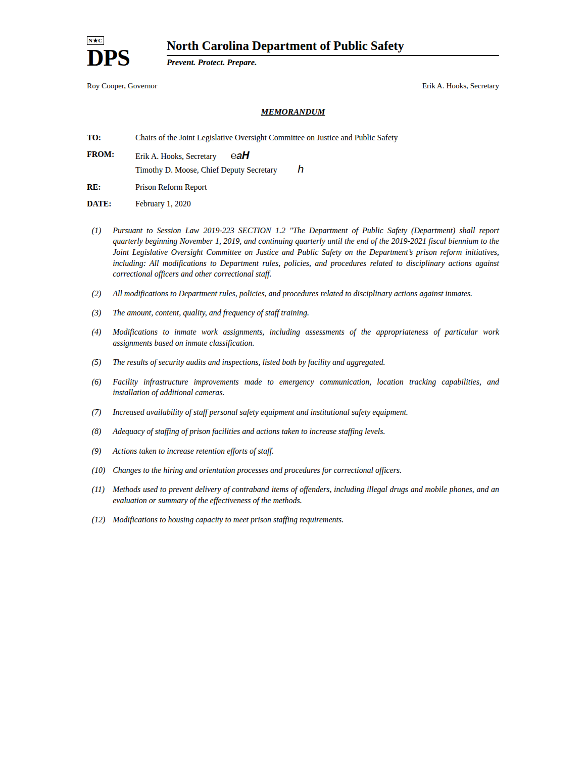N★C DPS
North Carolina Department of Public Safety
Prevent. Protect. Prepare.
Roy Cooper, Governor Erik A. Hooks, Secretary
MEMORANDUM
| TO: | Chairs of the Joint Legislative Oversight Committee on Justice and Public Safety |
| FROM: | Erik A. Hooks, Secretary ℮𝑎𝑯 Timothy D. Moose, Chief Deputy Secretary ℎ |
| RE: | Prison Reform Report |
| DATE: | February 1, 2020 |
Pursuant to Session Law 2019-223 SECTION 1.2 "The Department of Public Safety (Department) shall report quarterly beginning November 1, 2019, and continuing quarterly until the end of the 2019-2021 fiscal biennium to the Joint Legislative Oversight Committee on Justice and Public Safety on the Department’s prison reform initiatives, including: All modifications to Department rules, policies, and procedures related to disciplinary actions against correctional officers and other correctional staff.
All modifications to Department rules, policies, and procedures related to disciplinary actions against inmates.
The amount, content, quality, and frequency of staff training.
Modifications to inmate work assignments, including assessments of the appropriateness of particular work assignments based on inmate classification.
The results of security audits and inspections, listed both by facility and aggregated.
Facility infrastructure improvements made to emergency communication, location tracking capabilities, and installation of additional cameras.
Increased availability of staff personal safety equipment and institutional safety equipment.
Adequacy of staffing of prison facilities and actions taken to increase staffing levels.
Actions taken to increase retention efforts of staff.
Changes to the hiring and orientation processes and procedures for correctional officers.
Methods used to prevent delivery of contraband items of offenders, including illegal drugs and mobile phones, and an evaluation or summary of the effectiveness of the methods.
Modifications to housing capacity to meet prison staffing requirements.